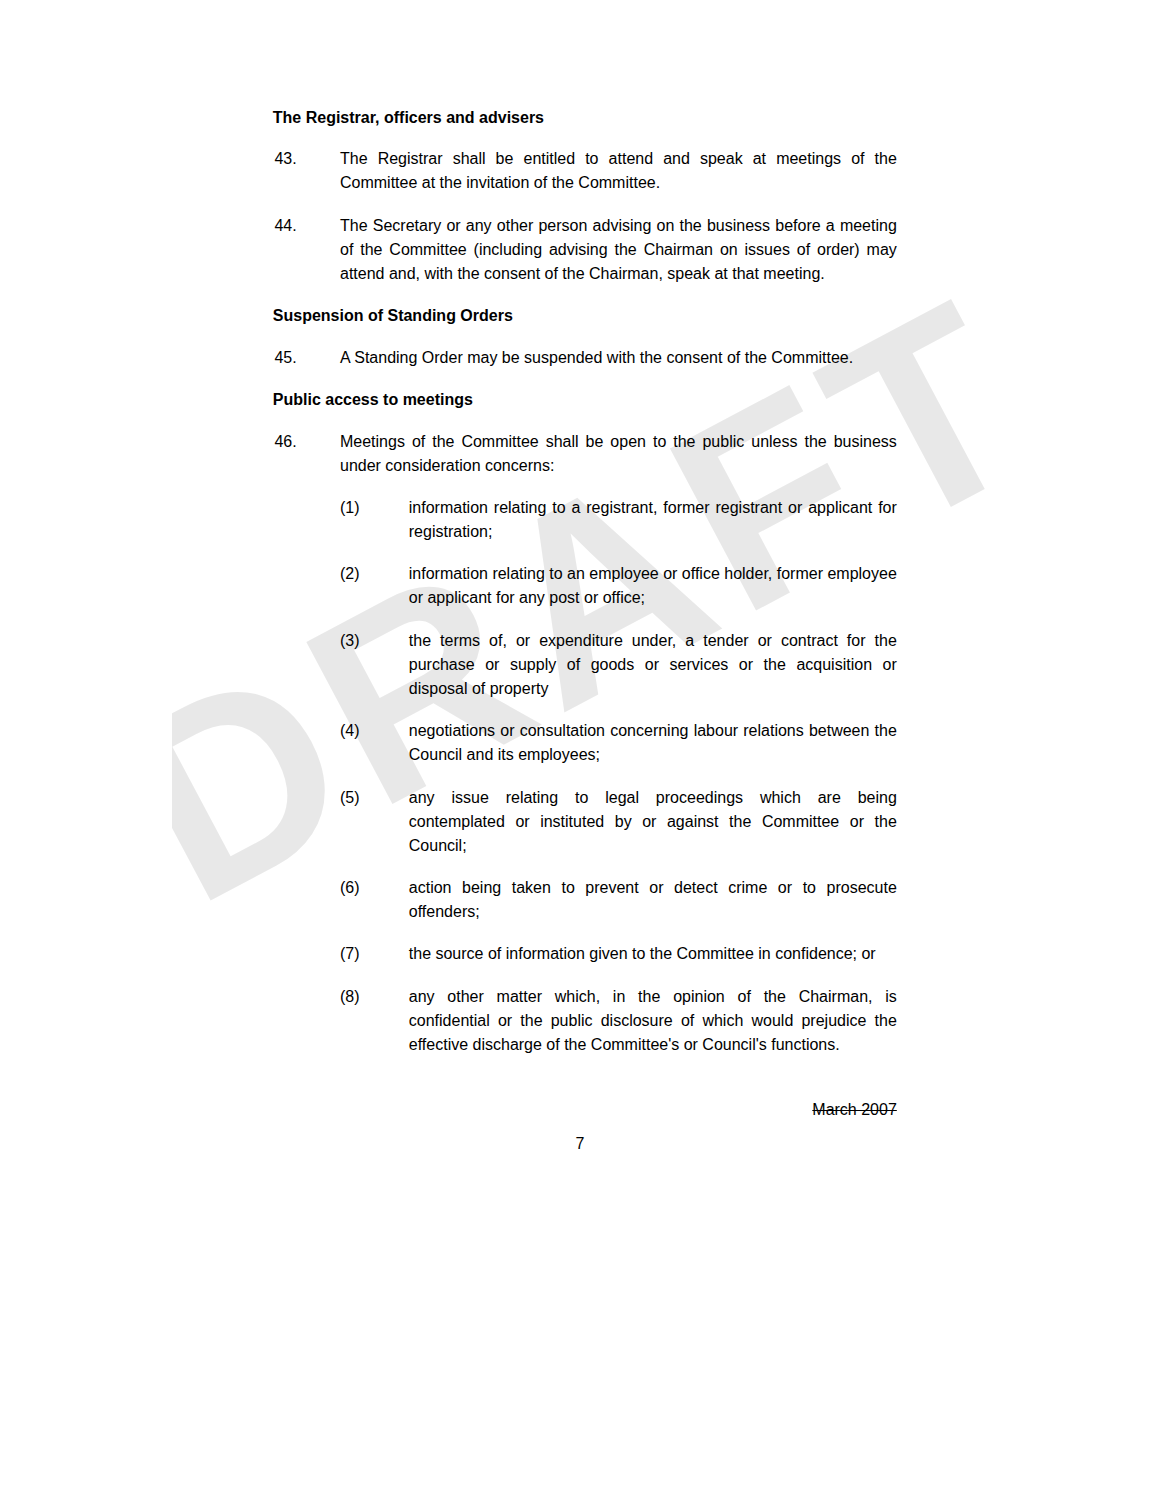DRAFT
The Registrar, officers and advisers
43.
The Registrar shall be entitled to attend and speak at meetings of the Committee at the invitation of the Committee.
44.
The Secretary or any other person advising on the business before a meeting of the Committee (including advising the Chairman on issues of order) may attend and, with the consent of the Chairman, speak at that meeting.
Suspension of Standing Orders
45.
A Standing Order may be suspended with the consent of the Committee.
Public access to meetings
46.
Meetings of the Committee shall be open to the public unless the business under consideration concerns:
(1)
information relating to a registrant, former registrant or applicant for registration;
(2)
information relating to an employee or office holder, former employee or applicant for any post or office;
(3)
the terms of, or expenditure under, a tender or contract for the purchase or supply of goods or services or the acquisition or disposal of property
(4)
negotiations or consultation concerning labour relations between the Council and its employees;
(5)
any issue relating to legal proceedings which are being contemplated or instituted by or against the Committee or the Council;
(6)
action being taken to prevent or detect crime or to prosecute offenders;
(7)
the source of information given to the Committee in confidence; or
(8)
any other matter which, in the opinion of the Chairman, is confidential or the public disclosure of which would prejudice the effective discharge of the Committee's or Council's functions.
March 2007
7